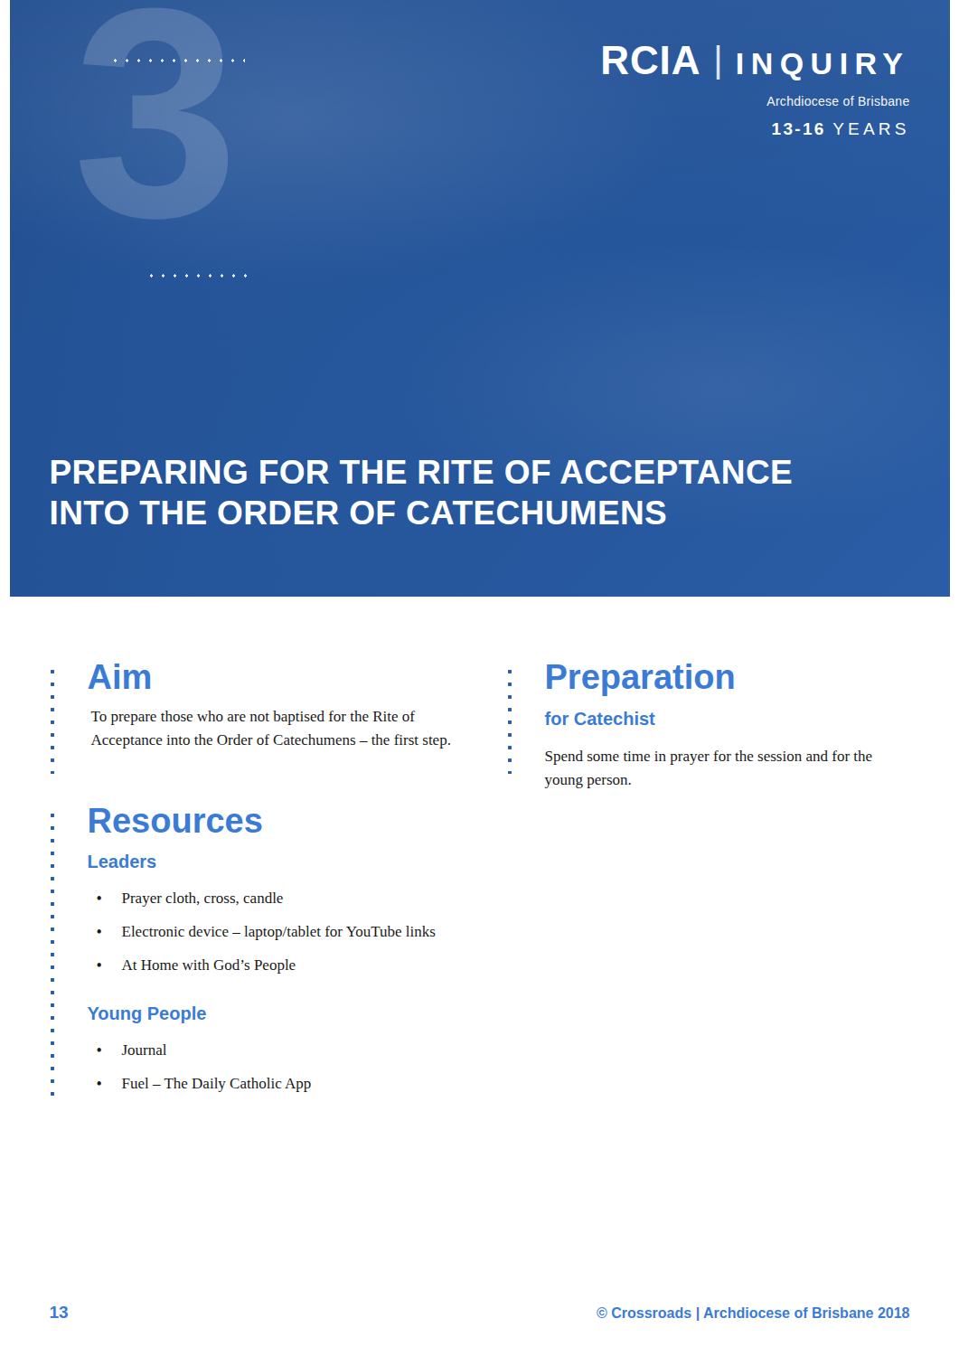3
RCIA | INQUIRY
Archdiocese of Brisbane
13-16 YEARS
Preparing for the Rite of Acceptance
into the Order of Catechumens
Aim
To prepare those who are not baptised for the Rite of Acceptance into the Order of Catechumens – the first step.
Resources
Leaders
Prayer cloth, cross, candle
Electronic device – laptop/tablet for YouTube links
At Home with God’s People
Young People
Journal
Fuel – The Daily Catholic App
Preparation
for Catechist
Spend some time in prayer for the session and for the young person.
13
© Crossroads | Archdiocese of Brisbane 2018